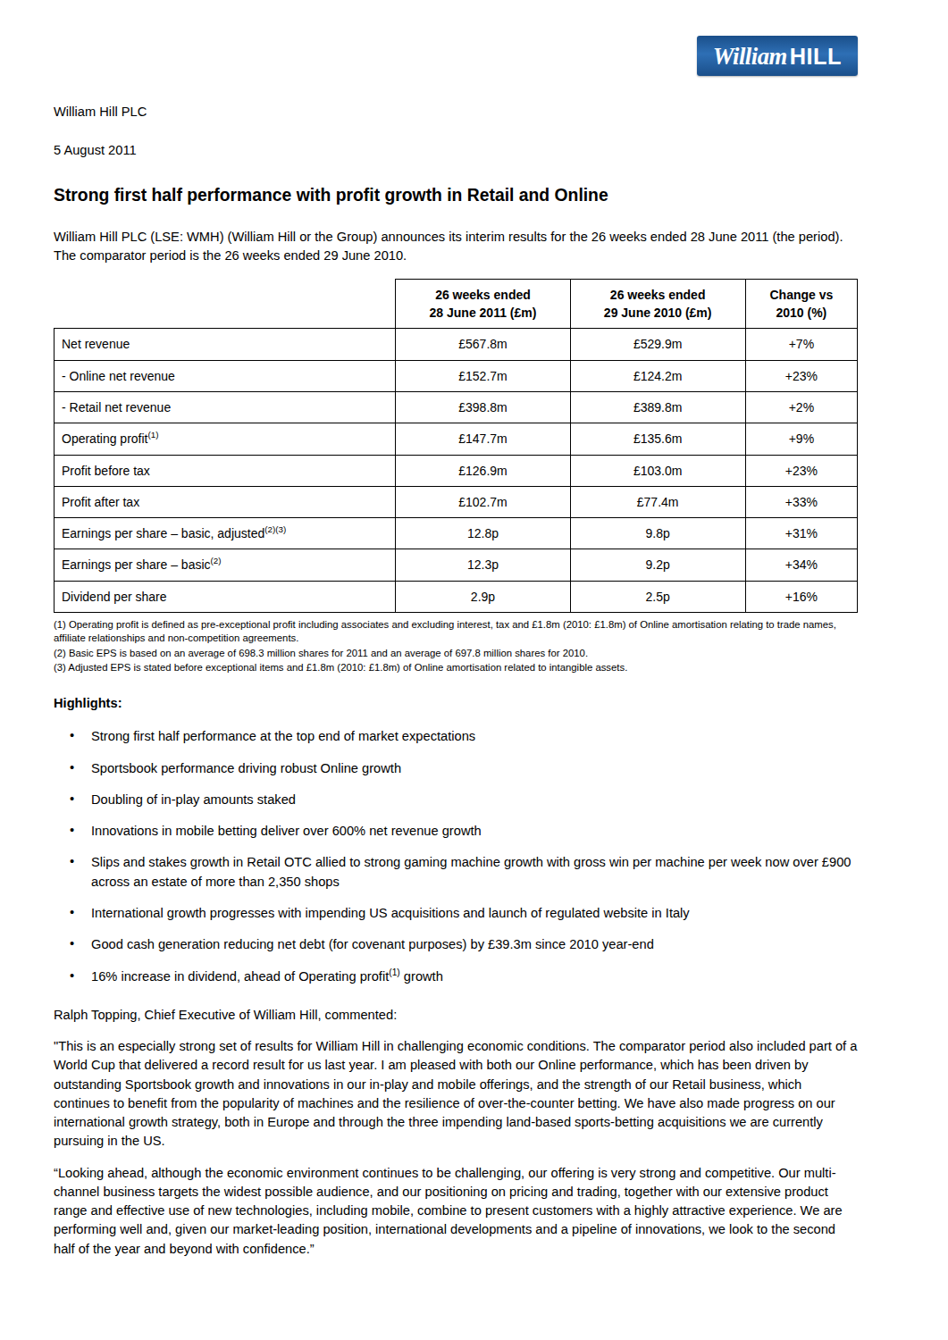William HILL
William Hill PLC
5 August 2011
Strong first half performance with profit growth in Retail and Online
William Hill PLC (LSE: WMH) (William Hill or the Group) announces its interim results for the 26 weeks ended 28 June 2011 (the period). The comparator period is the 26 weeks ended 29 June 2010.
| | 26 weeks ended 28 June 2011 (£m) | 26 weeks ended 29 June 2010 (£m) | Change vs 2010 (%) |
| --- | --- | --- | --- |
| Net revenue | £567.8m | £529.9m | +7% |
| - Online net revenue | £152.7m | £124.2m | +23% |
| - Retail net revenue | £398.8m | £389.8m | +2% |
| Operating profit (1) | £147.7m | £135.6m | +9% |
| Profit before tax | £126.9m | £103.0m | +23% |
| Profit after tax | £102.7m | £77.4m | +33% |
| Earnings per share – basic, adjusted (2)(3) | 12.8p | 9.8p | +31% |
| Earnings per share – basic (2) | 12.3p | 9.2p | +34% |
| Dividend per share | 2.9p | 2.5p | +16% |
(1) Operating profit is defined as pre-exceptional profit including associates and excluding interest, tax and £1.8m (2010: £1.8m) of Online amortisation relating to trade names, affiliate relationships and non-competition agreements.
(2) Basic EPS is based on an average of 698.3 million shares for 2011 and an average of 697.8 million shares for 2010.
(3) Adjusted EPS is stated before exceptional items and £1.8m (2010: £1.8m) of Online amortisation related to intangible assets.
Highlights:
Strong first half performance at the top end of market expectations
Sportsbook performance driving robust Online growth
Doubling of in-play amounts staked
Innovations in mobile betting deliver over 600% net revenue growth
Slips and stakes growth in Retail OTC allied to strong gaming machine growth with gross win per machine per week now over £900 across an estate of more than 2,350 shops
International growth progresses with impending US acquisitions and launch of regulated website in Italy
Good cash generation reducing net debt (for covenant purposes) by £39.3m since 2010 year-end
16% increase in dividend, ahead of Operating profit(1) growth
Ralph Topping, Chief Executive of William Hill, commented:
"This is an especially strong set of results for William Hill in challenging economic conditions. The comparator period also included part of a World Cup that delivered a record result for us last year. I am pleased with both our Online performance, which has been driven by outstanding Sportsbook growth and innovations in our in-play and mobile offerings, and the strength of our Retail business, which continues to benefit from the popularity of machines and the resilience of over-the-counter betting. We have also made progress on our international growth strategy, both in Europe and through the three impending land-based sports-betting acquisitions we are currently pursuing in the US.
“Looking ahead, although the economic environment continues to be challenging, our offering is very strong and competitive. Our multi-channel business targets the widest possible audience, and our positioning on pricing and trading, together with our extensive product range and effective use of new technologies, including mobile, combine to present customers with a highly attractive experience. We are performing well and, given our market-leading position, international developments and a pipeline of innovations, we look to the second half of the year and beyond with confidence.”